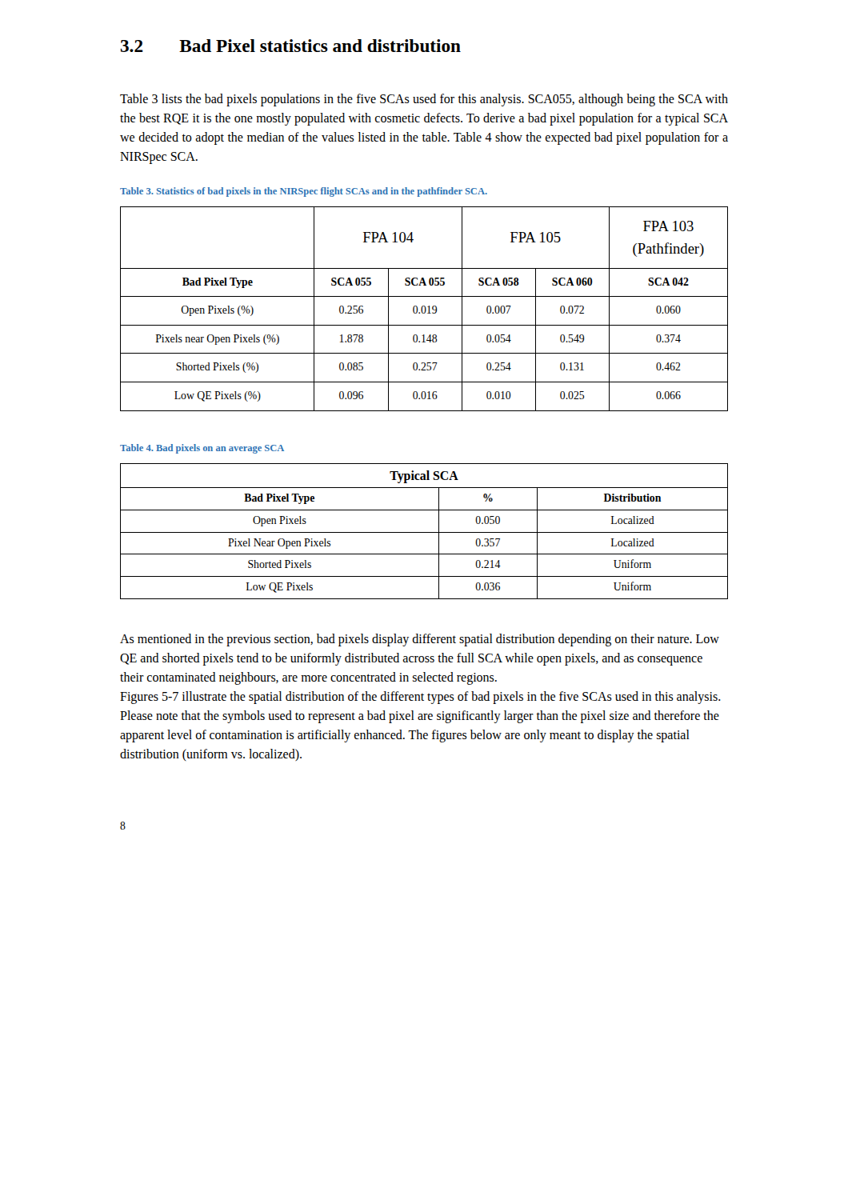3.2 Bad Pixel statistics and distribution
Table 3 lists the bad pixels populations in the five SCAs used for this analysis. SCA055, although being the SCA with the best RQE it is the one mostly populated with cosmetic defects. To derive a bad pixel population for a typical SCA we decided to adopt the median of the values listed in the table. Table 4 show the expected bad pixel population for a NIRSpec SCA.
Table 3. Statistics of bad pixels in the NIRSpec flight SCAs and in the pathfinder SCA.
| | FPA 104 | FPA 105 | FPA 103 (Pathfinder) |
| Bad Pixel Type | SCA 055 | SCA 055 | SCA 058 | SCA 060 | SCA 042 |
| Open Pixels (%) | 0.256 | 0.019 | 0.007 | 0.072 | 0.060 |
| Pixels near Open Pixels (%) | 1.878 | 0.148 | 0.054 | 0.549 | 0.374 |
| Shorted Pixels (%) | 0.085 | 0.257 | 0.254 | 0.131 | 0.462 |
| Low QE Pixels (%) | 0.096 | 0.016 | 0.010 | 0.025 | 0.066 |
Table 4. Bad pixels on an average SCA
| Typical SCA |
| Bad Pixel Type | % | Distribution |
| Open Pixels | 0.050 | Localized |
| Pixel Near Open Pixels | 0.357 | Localized |
| Shorted Pixels | 0.214 | Uniform |
| Low QE Pixels | 0.036 | Uniform |
As mentioned in the previous section, bad pixels display different spatial distribution depending on their nature. Low QE and shorted pixels tend to be uniformly distributed across the full SCA while open pixels, and as consequence their contaminated neighbours, are more concentrated in selected regions.
Figures 5-7 illustrate the spatial distribution of the different types of bad pixels in the five SCAs used in this analysis. Please note that the symbols used to represent a bad pixel are significantly larger than the pixel size and therefore the apparent level of contamination is artificially enhanced. The figures below are only meant to display the spatial distribution (uniform vs. localized).
8